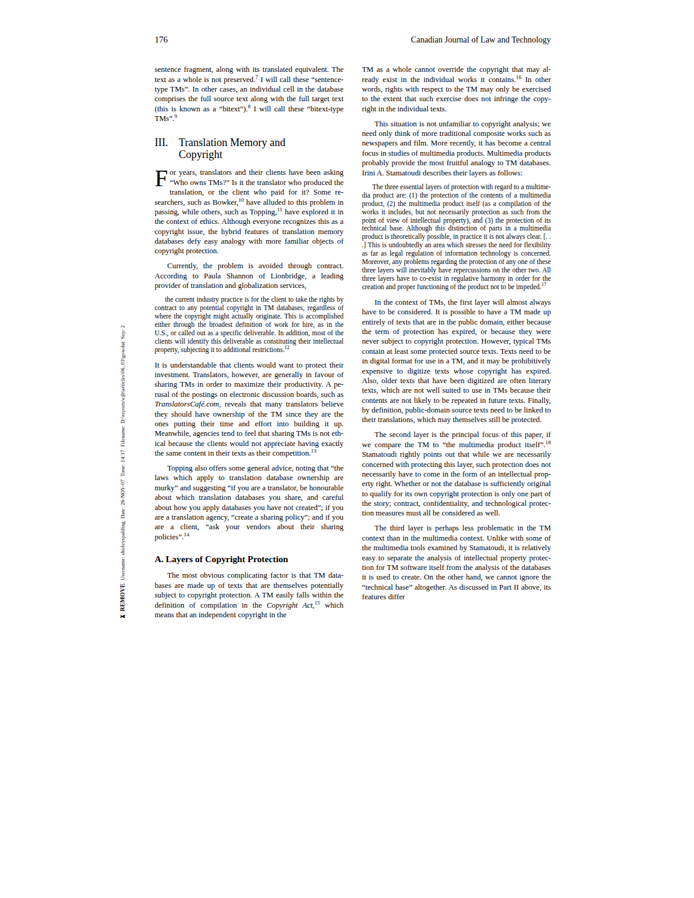176
Canadian Journal of Law and Technology
✄ REMOVE Username: shirleyspalding Date: 26-NOV-07 Time: 14:37 Filename: D:\reports\cjlt\articles\06_03\gowdat Sep: 2
sentence fragment, along with its translated equivalent. The text as a whole is not preserved.7 I will call these “sentence-type TMs”. In other cases, an individual cell in the database comprises the full source text along with the full target text (this is known as a “bitext”).8 I will call these “bitext-type TMs”.9
III. Translation Memory and
Copyright
For years, translators and their clients have been asking “Who owns TMs?” Is it the translator who produced the translation, or the client who paid for it? Some researchers, such as Bowker,10 have alluded to this problem in passing, while others, such as Topping,11 have explored it in the context of ethics. Although everyone recognizes this as a copyright issue, the hybrid features of translation memory databases defy easy analogy with more familiar objects of copyright protection.
Currently, the problem is avoided through contract. According to Paula Shannon of Lionbridge, a leading provider of translation and globalization services,
the current industry practice is for the client to take the rights by contract to any potential copyright in TM databases, regardless of where the copyright might actually originate. This is accomplished either through the broadest definition of work for hire, as in the U.S., or called out as a specific deliverable. In addition, most of the clients will identify this deliverable as constituting their intellectual property, subjecting it to additional restrictions.12
It is understandable that clients would want to protect their investment. Translators, however, are generally in favour of sharing TMs in order to maximize their productivity. A perusal of the postings on electronic discussion boards, such as TranslatorsCafé.com, reveals that many translators believe they should have ownership of the TM since they are the ones putting their time and effort into building it up. Meanwhile, agencies tend to feel that sharing TMs is not ethical because the clients would not appreciate having exactly the same content in their texts as their competition.13
Topping also offers some general advice, noting that “the laws which apply to translation database ownership are murky” and suggesting “if you are a translator, be honourable about which translation databases you share, and careful about how you apply databases you have not created”; if you are a translation agency, “create a sharing policy”; and if you are a client, “ask your vendors about their sharing policies”.14
A. Layers of Copyright Protection
The most obvious complicating factor is that TM databases are made up of texts that are themselves potentially subject to copyright protection. A TM easily falls within the definition of compilation in the Copyright Act,15 which means that an independent copyright in the
TM as a whole cannot override the copyright that may already exist in the individual works it contains.16 In other words, rights with respect to the TM may only be exercised to the extent that such exercise does not infringe the copyright in the individual texts.
This situation is not unfamiliar to copyright analysis; we need only think of more traditional composite works such as newspapers and film. More recently, it has become a central focus in studies of multimedia products. Multimedia products probably provide the most fruitful analogy to TM databases. Irini A. Stamatoudi describes their layers as follows:
The three essential layers of protection with regard to a multimedia product are: (1) the protection of the contents of a multimedia product, (2) the multimedia product itself (as a compilation of the works it includes, but not necessarily protection as such from the point of view of intellectual property), and (3) the protection of its technical base. Although this distinction of parts in a multimedia product is theoretically possible, in practice it is not always clear. [. . .] This is undoubtedly an area which stresses the need for flexibility as far as legal regulation of information technology is concerned. Moreover, any problems regarding the protection of any one of these three layers will inevitably have repercussions on the other two. All three layers have to co-exist in regulative harmony in order for the creation and proper functioning of the product not to be impeded.17
In the context of TMs, the first layer will almost always have to be considered. It is possible to have a TM made up entirely of texts that are in the public domain, either because the term of protection has expired, or because they were never subject to copyright protection. However, typical TMs contain at least some protected source texts. Texts need to be in digital format for use in a TM, and it may be prohibitively expensive to digitize texts whose copyright has expired. Also, older texts that have been digitized are often literary texts, which are not well suited to use in TMs because their contents are not likely to be repeated in future texts. Finally, by definition, public-domain source texts need to be linked to their translations, which may themselves still be protected.
The second layer is the principal focus of this paper, if we compare the TM to “the multimedia product itself”.18 Stamatoudi rightly points out that while we are necessarily concerned with protecting this layer, such protection does not necessarily have to come in the form of an intellectual property right. Whether or not the database is sufficiently original to qualify for its own copyright protection is only one part of the story; contract, confidentiality, and technological protection measures must all be considered as well.
The third layer is perhaps less problematic in the TM context than in the multimedia context. Unlike with some of the multimedia tools examined by Stamatoudi, it is relatively easy to separate the analysis of intellectual property protection for TM software itself from the analysis of the databases it is used to create. On the other hand, we cannot ignore the “technical base” altogether. As discussed in Part II above, its features differ